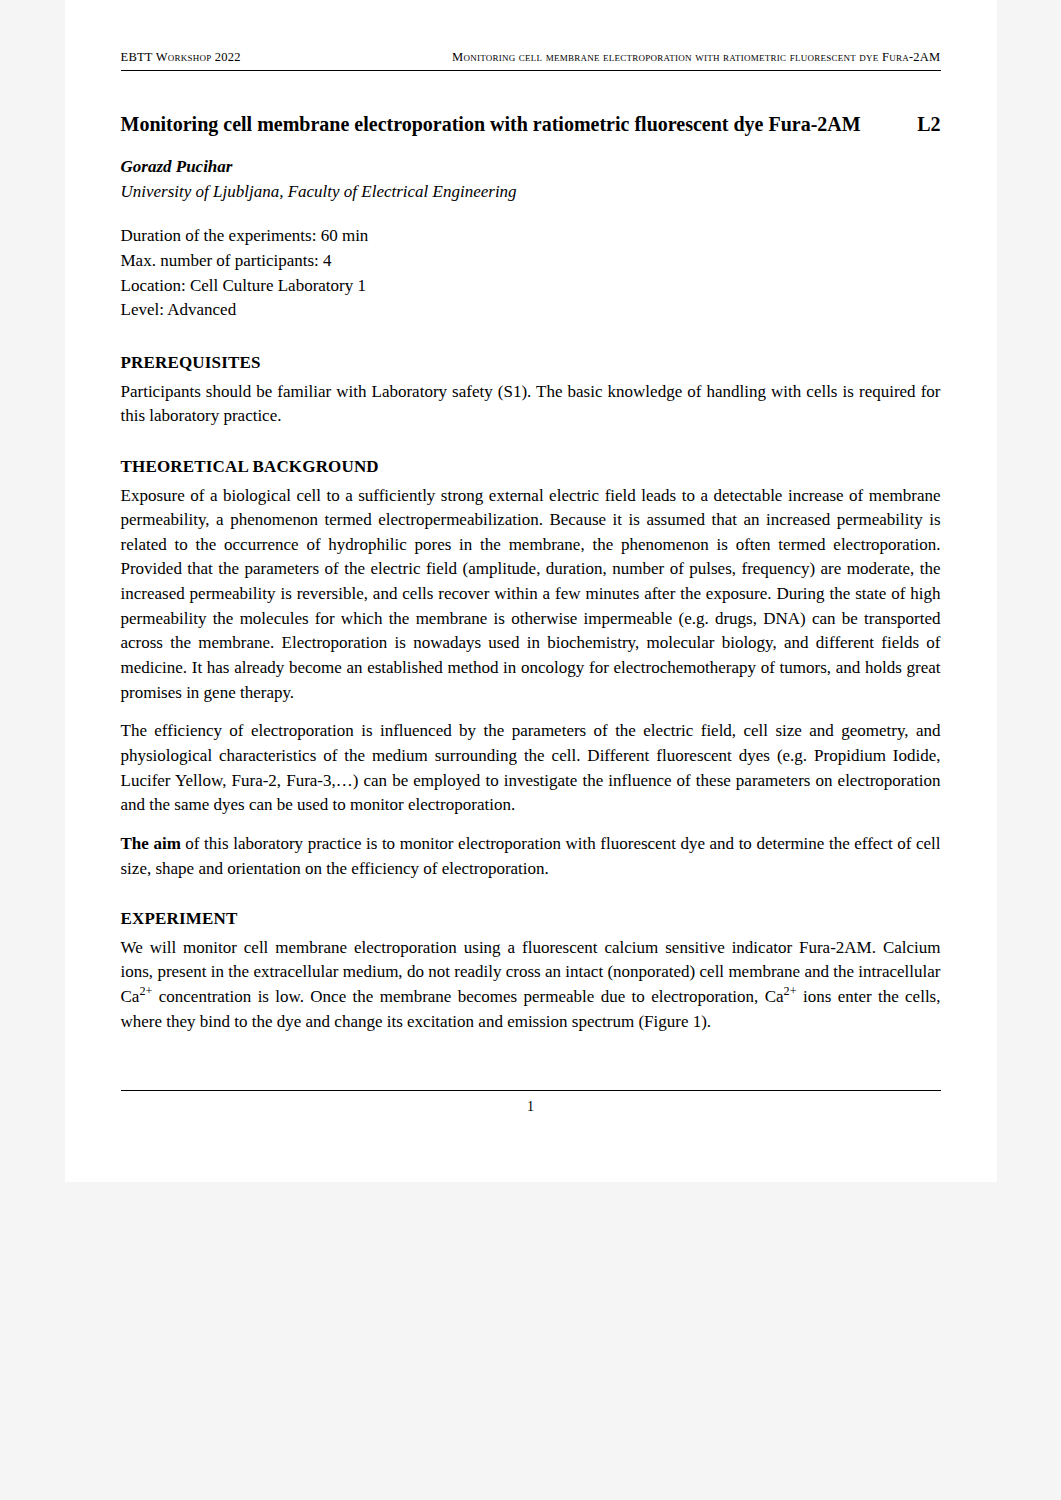EBTT Workshop 2022 Monitoring cell membrane electroporation with ratiometric fluorescent dye Fura-2AM
L2 Monitoring cell membrane electroporation with ratiometric fluorescent dye Fura-2AM
Gorazd Pucihar
University of Ljubljana, Faculty of Electrical Engineering
Duration of the experiments: 60 min
Max. number of participants: 4
Location: Cell Culture Laboratory 1
Level: Advanced
Prerequisites
Participants should be familiar with Laboratory safety (S1). The basic knowledge of handling with cells is required for this laboratory practice.
Theoretical background
Exposure of a biological cell to a sufficiently strong external electric field leads to a detectable increase of membrane permeability, a phenomenon termed electropermeabilization. Because it is assumed that an increased permeability is related to the occurrence of hydrophilic pores in the membrane, the phenomenon is often termed electroporation. Provided that the parameters of the electric field (amplitude, duration, number of pulses, frequency) are moderate, the increased permeability is reversible, and cells recover within a few minutes after the exposure. During the state of high permeability the molecules for which the membrane is otherwise impermeable (e.g. drugs, DNA) can be transported across the membrane. Electroporation is nowadays used in biochemistry, molecular biology, and different fields of medicine. It has already become an established method in oncology for electrochemotherapy of tumors, and holds great promises in gene therapy.
The efficiency of electroporation is influenced by the parameters of the electric field, cell size and geometry, and physiological characteristics of the medium surrounding the cell. Different fluorescent dyes (e.g. Propidium Iodide, Lucifer Yellow, Fura-2, Fura-3,…) can be employed to investigate the influence of these parameters on electroporation and the same dyes can be used to monitor electroporation.
The aim of this laboratory practice is to monitor electroporation with fluorescent dye and to determine the effect of cell size, shape and orientation on the efficiency of electroporation.
Experiment
We will monitor cell membrane electroporation using a fluorescent calcium sensitive indicator Fura-2AM. Calcium ions, present in the extracellular medium, do not readily cross an intact (nonporated) cell membrane and the intracellular Ca2+ concentration is low. Once the membrane becomes permeable due to electroporation, Ca2+ ions enter the cells, where they bind to the dye and change its excitation and emission spectrum (Figure 1).
1